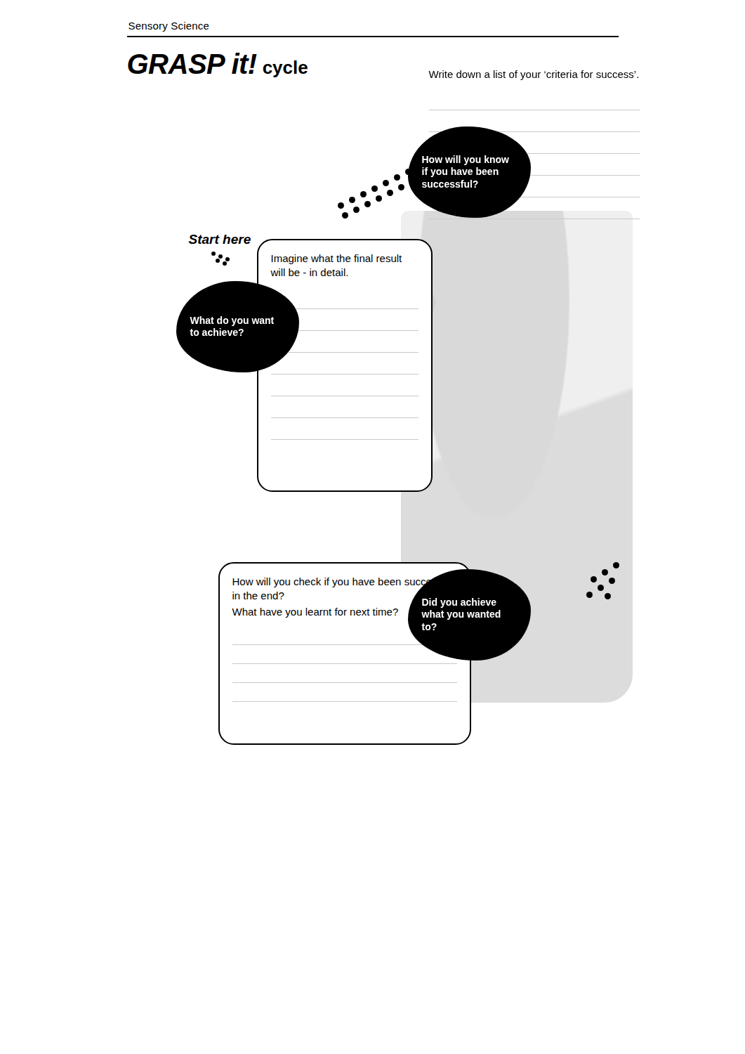Sensory Science
GRASP it!cycle
Write down a list of your ‘criteria for success’.
Start here
How will you know if you have been successful?
Imagine what the final result will be - in detail.
What do you want to achieve?
How will you check if you have been successful in the end?
What have you learnt for next time?
Did you achieve what you wanted to?